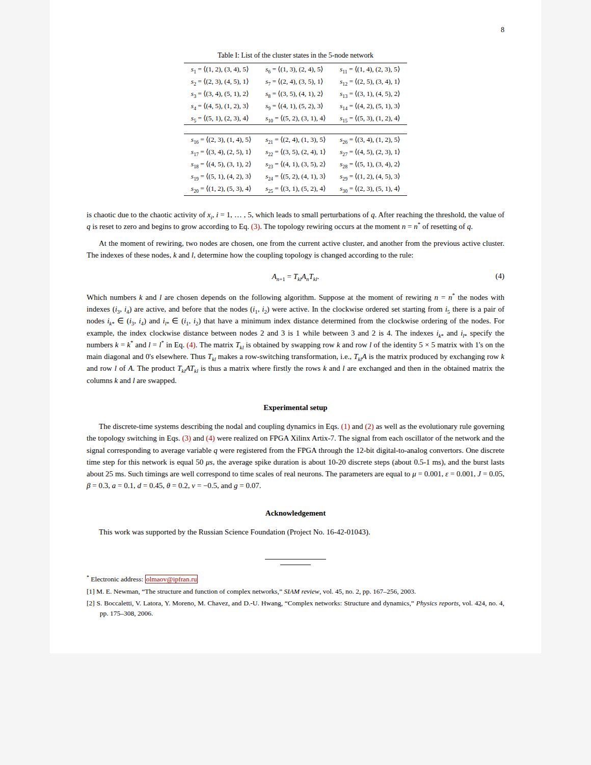8
Table I: List of the cluster states in the 5-node network
| s 1 = ⟨(1, 2), (3, 4), 5⟩ | s 6 = ⟨(1, 3), (2, 4), 5⟩ | s 11 = ⟨(1, 4), (2, 3), 5⟩ |
| s 2 = ⟨(2, 3), (4, 5), 1⟩ | s 7 = ⟨(2, 4), (3, 5), 1⟩ | s 12 = ⟨(2, 5), (3, 4), 1⟩ |
| s 3 = ⟨(3, 4), (5, 1), 2⟩ | s 8 = ⟨(3, 5), (4, 1), 2⟩ | s 13 = ⟨(3, 1), (4, 5), 2⟩ |
| s 4 = ⟨(4, 5), (1, 2), 3⟩ | s 9 = ⟨(4, 1), (5, 2), 3⟩ | s 14 = ⟨(4, 2), (5, 1), 3⟩ |
| s 5 = ⟨(5, 1), (2, 3), 4⟩ | s 10 = ⟨(5, 2), (3, 1), 4⟩ | s 15 = ⟨(5, 3), (1, 2), 4⟩ |
| s 16 = ⟨(2, 3), (1, 4), 5⟩ | s 21 = ⟨(2, 4), (1, 3), 5⟩ | s 26 = ⟨(3, 4), (1, 2), 5⟩ |
| s 17 = ⟨(3, 4), (2, 5), 1⟩ | s 22 = ⟨(3, 5), (2, 4), 1⟩ | s 27 = ⟨(4, 5), (2, 3), 1⟩ |
| s 18 = ⟨(4, 5), (3, 1), 2⟩ | s 23 = ⟨(4, 1), (3, 5), 2⟩ | s 28 = ⟨(5, 1), (3, 4), 2⟩ |
| s 19 = ⟨(5, 1), (4, 2), 3⟩ | s 24 = ⟨(5, 2), (4, 1), 3⟩ | s 29 = ⟨(1, 2), (4, 5), 3⟩ |
| s 20 = ⟨(1, 2), (5, 3), 4⟩ | s 25 = ⟨(3, 1), (5, 2), 4⟩ | s 30 = ⟨(2, 3), (5, 1), 4⟩ |
is chaotic due to the chaotic activity of xi, i = 1, … , 5, which leads to small perturbations of q. After reaching the threshold, the value of q is reset to zero and begins to grow according to Eq. (3). The topology rewiring occurs at the moment n = n* of resetting of q.
At the moment of rewiring, two nodes are chosen, one from the current active cluster, and another from the previous active cluster. The indexes of these nodes, k and l, determine how the coupling topology is changed according to the rule:
An+1 = Tkl An Tkl. (4)
Which numbers k and l are chosen depends on the following algorithm. Suppose at the moment of rewiring n = n* the nodes with indexes (i3, i4) are active, and before that the nodes (i1, i2) were active. In the clockwise ordered set starting from i5 there is a pair of nodes ik* ∈ (i3, i4) and il* ∈ (i1, i2) that have a minimum index distance determined from the clockwise ordering of the nodes. For example, the index clockwise distance between nodes 2 and 3 is 1 while between 3 and 2 is 4. The indexes ik* and il* specify the numbers k = k* and l = l* in Eq. (4). The matrix Tkl is obtained by swapping row k and row l of the identity 5 × 5 matrix with 1's on the main diagonal and 0's elsewhere. Thus Tkl makes a row-switching transformation, i.e., TklA is the matrix produced by exchanging row k and row l of A. The product TklATkl is thus a matrix where firstly the rows k and l are exchanged and then in the obtained matrix the columns k and l are swapped.
Experimental setup
The discrete-time systems describing the nodal and coupling dynamics in Eqs. (1) and (2) as well as the evolutionary rule governing the topology switching in Eqs. (3) and (4) were realized on FPGA Xilinx Artix-7. The signal from each oscillator of the network and the signal corresponding to average variable q were registered from the FPGA through the 12-bit digital-to-analog convertors. One discrete time step for this network is equal 50 μs, the average spike duration is about 10-20 discrete steps (about 0.5-1 ms), and the burst lasts about 25 ms. Such timings are well correspond to time scales of real neurons. The parameters are equal to μ = 0.001, ε = 0.001, J = 0.05, β = 0.3, a = 0.1, d = 0.45, θ = 0.2, ν = −0.5, and g = 0.07.
Acknowledgement
This work was supported by the Russian Science Foundation (Project No. 16-42-01043).
* Electronic address: olmaov@ipfran.ru
[1] M. E. Newman, “The structure and function of complex networks,” SIAM review, vol. 45, no. 2, pp. 167–256, 2003.
[2] S. Boccaletti, V. Latora, Y. Moreno, M. Chavez, and D.-U. Hwang, “Complex networks: Structure and dynamics,” Physics reports, vol. 424, no. 4, pp. 175–308, 2006.